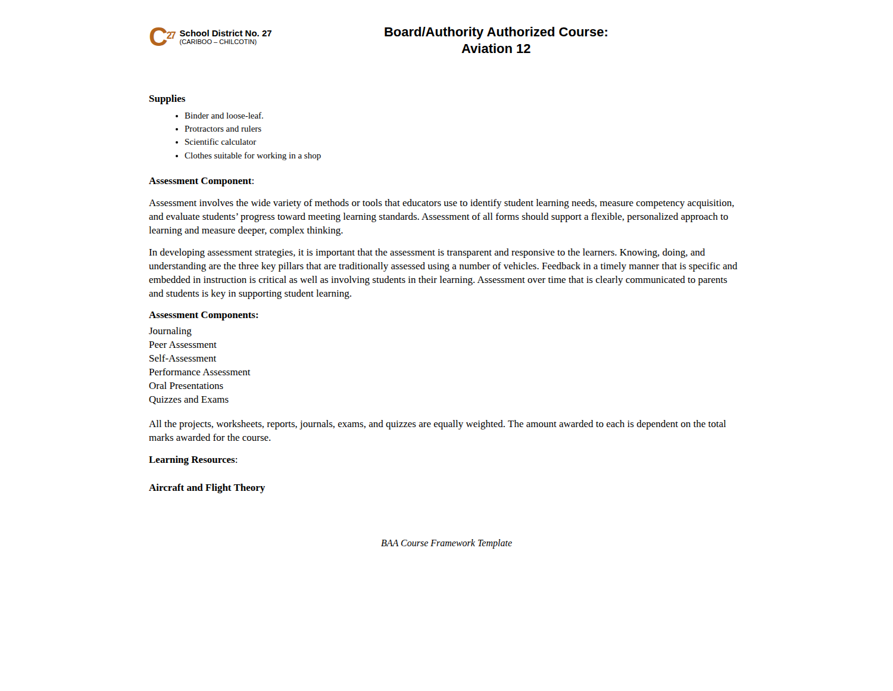C 27
School District No. 27
(CARIBOO – CHILCOTIN)
Board/Authority Authorized Course:
Aviation 12
Supplies
Binder and loose-leaf.
Protractors and rulers
Scientific calculator
Clothes suitable for working in a shop
Assessment Component:
Assessment involves the wide variety of methods or tools that educators use to identify student learning needs, measure competency acquisition, and evaluate students’ progress toward meeting learning standards. Assessment of all forms should support a flexible, personalized approach to learning and measure deeper, complex thinking.
In developing assessment strategies, it is important that the assessment is transparent and responsive to the learners. Knowing, doing, and understanding are the three key pillars that are traditionally assessed using a number of vehicles. Feedback in a timely manner that is specific and embedded in instruction is critical as well as involving students in their learning. Assessment over time that is clearly communicated to parents and students is key in supporting student learning.
Assessment Components:
Journaling
Peer Assessment
Self-Assessment
Performance Assessment
Oral Presentations
Quizzes and Exams
All the projects, worksheets, reports, journals, exams, and quizzes are equally weighted. The amount awarded to each is dependent on the total marks awarded for the course.
Learning Resources:
Aircraft and Flight Theory
BAA Course Framework Template